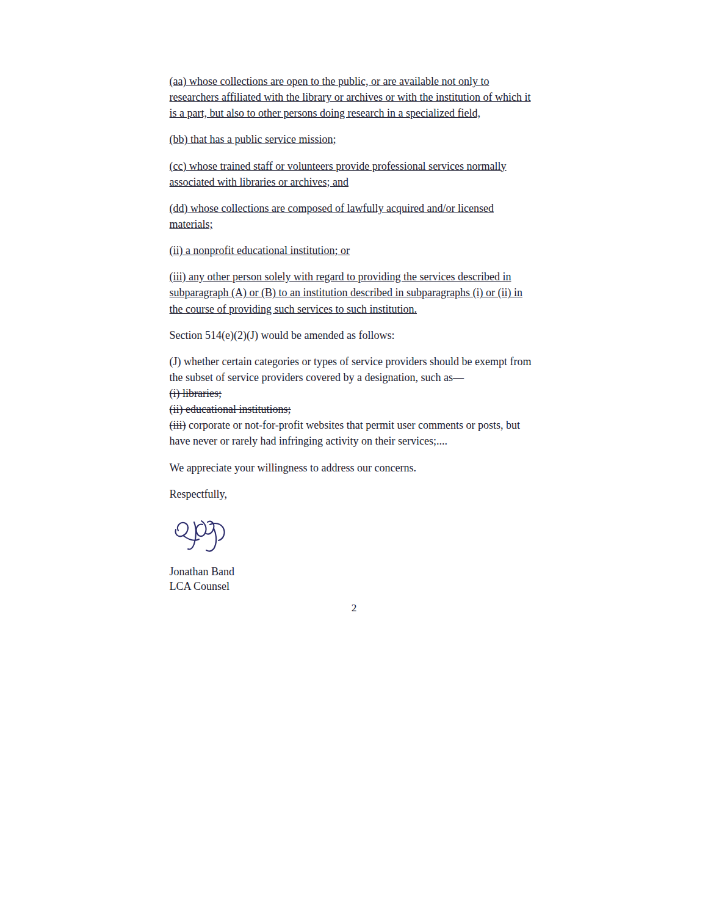(aa) whose collections are open to the public, or are available not only to researchers affiliated with the library or archives or with the institution of which it is a part, but also to other persons doing research in a specialized field,
(bb) that has a public service mission;
(cc) whose trained staff or volunteers provide professional services normally associated with libraries or archives; and
(dd) whose collections are composed of lawfully acquired and/or licensed materials;
(ii) a nonprofit educational institution; or
(iii) any other person solely with regard to providing the services described in subparagraph (A) or (B) to an institution described in subparagraphs (i) or (ii) in the course of providing such services to such institution.
Section 514(e)(2)(J) would be amended as follows:
(J) whether certain categories or types of service providers should be exempt from the subset of service providers covered by a designation, such as—
(i) libraries;
(ii) educational institutions;
(iii) corporate or not-for-profit websites that permit user comments or posts, but have never or rarely had infringing activity on their services;....
We appreciate your willingness to address our concerns.
Respectfully,
Jonathan Band
LCA Counsel
2